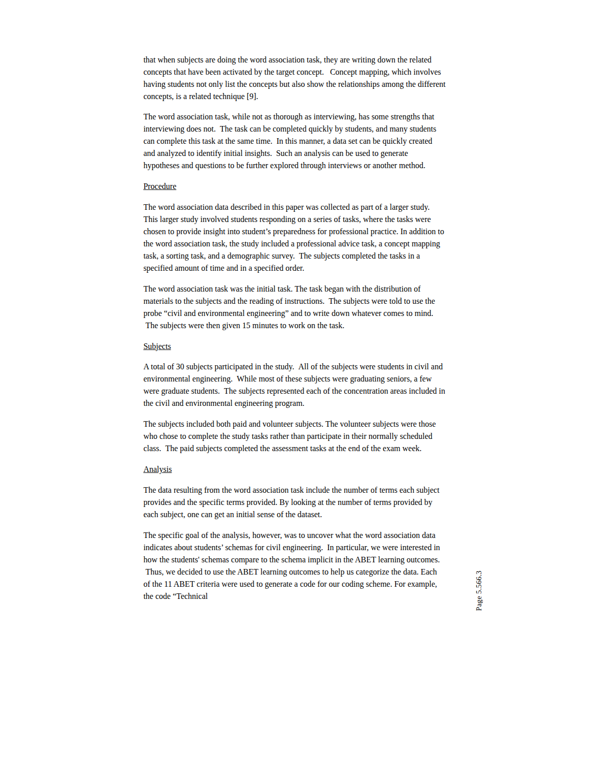that when subjects are doing the word association task, they are writing down the related concepts that have been activated by the target concept. Concept mapping, which involves having students not only list the concepts but also show the relationships among the different concepts, is a related technique [9].
The word association task, while not as thorough as interviewing, has some strengths that interviewing does not. The task can be completed quickly by students, and many students can complete this task at the same time. In this manner, a data set can be quickly created and analyzed to identify initial insights. Such an analysis can be used to generate hypotheses and questions to be further explored through interviews or another method.
Procedure
The word association data described in this paper was collected as part of a larger study. This larger study involved students responding on a series of tasks, where the tasks were chosen to provide insight into student’s preparedness for professional practice. In addition to the word association task, the study included a professional advice task, a concept mapping task, a sorting task, and a demographic survey. The subjects completed the tasks in a specified amount of time and in a specified order.
The word association task was the initial task. The task began with the distribution of materials to the subjects and the reading of instructions. The subjects were told to use the probe “civil and environmental engineering” and to write down whatever comes to mind. The subjects were then given 15 minutes to work on the task.
Subjects
A total of 30 subjects participated in the study. All of the subjects were students in civil and environmental engineering. While most of these subjects were graduating seniors, a few were graduate students. The subjects represented each of the concentration areas included in the civil and environmental engineering program.
The subjects included both paid and volunteer subjects. The volunteer subjects were those who chose to complete the study tasks rather than participate in their normally scheduled class. The paid subjects completed the assessment tasks at the end of the exam week.
Analysis
The data resulting from the word association task include the number of terms each subject provides and the specific terms provided. By looking at the number of terms provided by each subject, one can get an initial sense of the dataset.
The specific goal of the analysis, however, was to uncover what the word association data indicates about students’ schemas for civil engineering. In particular, we were interested in how the students' schemas compare to the schema implicit in the ABET learning outcomes. Thus, we decided to use the ABET learning outcomes to help us categorize the data. Each of the 11 ABET criteria were used to generate a code for our coding scheme. For example, the code “Technical
Page 5.566.3